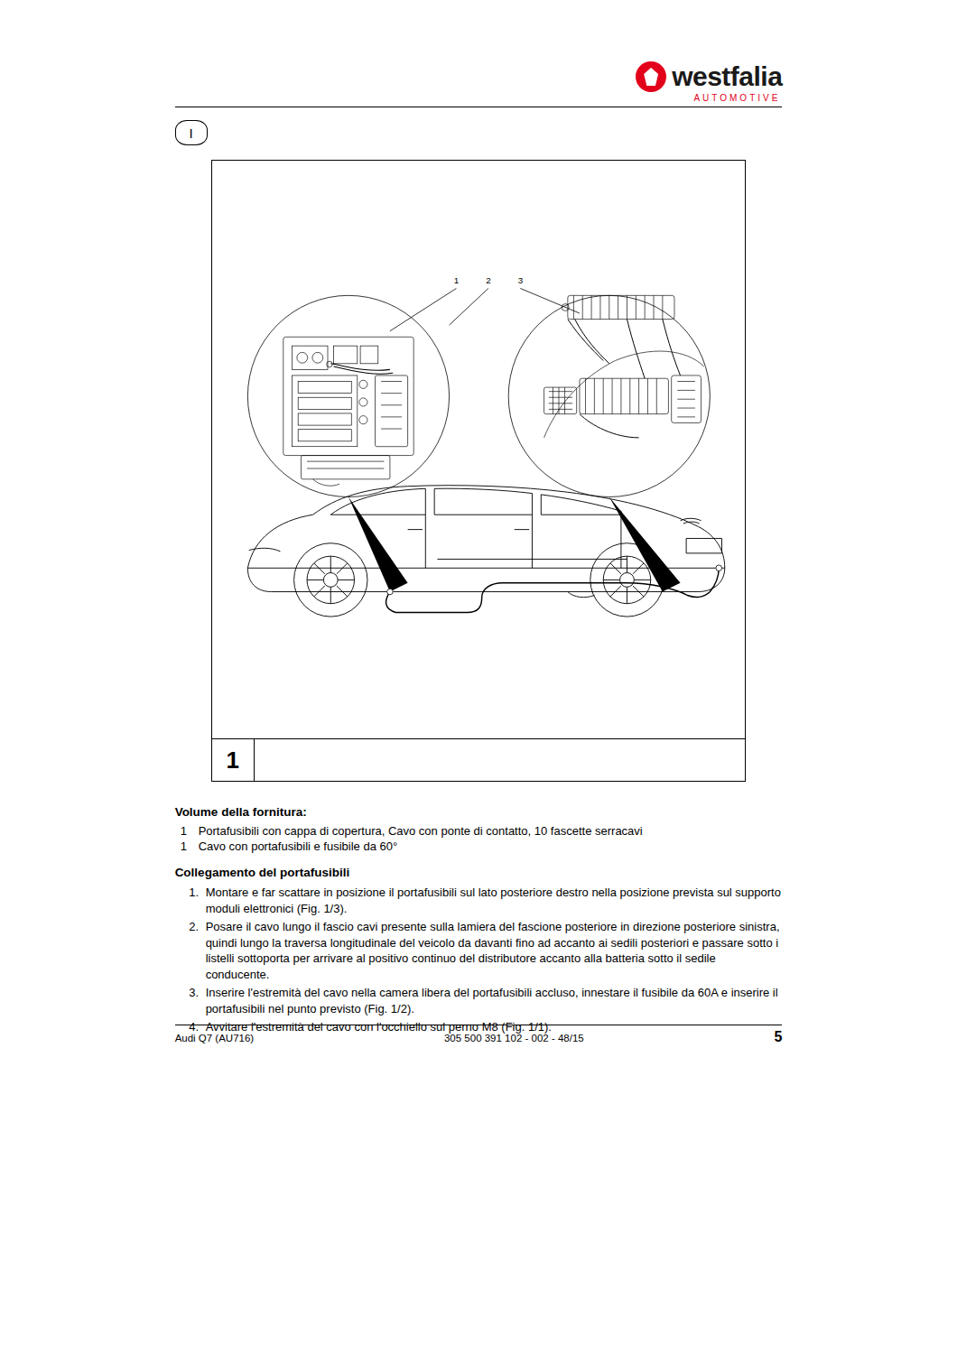westfalia
AUTOMOTIVE
I
1 2 3
1
Volume della fornitura:
1 Portafusibili con cappa di copertura, Cavo con ponte di contatto, 10 fascette serracavi
1 Cavo con portafusibili e fusibile da 60°
Collegamento del portafusibili
Montare e far scattare in posizione il portafusibili sul lato posteriore destro nella posizione prevista sul supporto moduli elettronici (Fig. 1/3).
Posare il cavo lungo il fascio cavi presente sulla lamiera del fascione posteriore in direzione posteriore sinistra, quindi lungo la traversa longitudinale del veicolo da davanti fino ad accanto ai sedili posteriori e passare sotto i listelli sottoporta per arrivare al positivo continuo del distributore accanto alla batteria sotto il sedile conducente.
Inserire l'estremità del cavo nella camera libera del portafusibili accluso, innestare il fusibile da 60A e inserire il portafusibili nel punto previsto (Fig. 1/2).
Avvitare l'estremità del cavo con l'occhiello sul perno M8 (Fig. 1/1).
Audi Q7 (AU716)
305 500 391 102 - 002 - 48/15
5